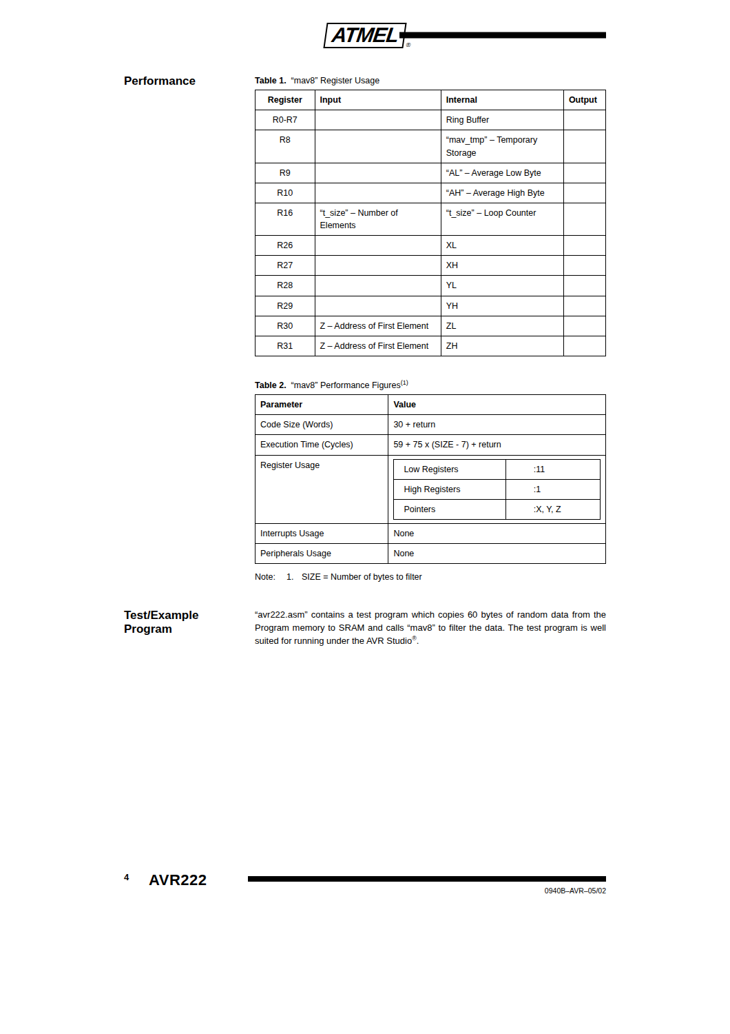ATMEL®
Performance
Table 1. “mav8” Register Usage
| Register | Input | Internal | Output |
| --- | --- | --- | --- |
| R0-R7 | | Ring Buffer | |
| R8 | | “mav_tmp” – Temporary Storage | |
| R9 | | “AL” – Average Low Byte | |
| R10 | | “AH” – Average High Byte | |
| R16 | “t_size” – Number of Elements | “t_size” – Loop Counter | |
| R26 | | XL | |
| R27 | | XH | |
| R28 | | YL | |
| R29 | | YH | |
| R30 | Z – Address of First Element | ZL | |
| R31 | Z – Address of First Element | ZH | |
Table 2. “mav8” Performance Figures(1)
| Parameter | Value |
| --- | --- |
| Code Size (Words) | 30 + return |
| Execution Time (Cycles) | 59 + 75 x (SIZE - 7) + return |
| Register Usage | / Low Registers / :11 / / High Registers / :1 / / Pointers / :X, Y, Z / |
| Interrupts Usage | None |
| Peripherals Usage | None |
Note: 1. SIZE = Number of bytes to filter
Test/Example
Program
“avr222.asm” contains a test program which copies 60 bytes of random data from the Program memory to SRAM and calls “mav8” to filter the data. The test program is well suited for running under the AVR Studio®.
4
AVR222
0940B–AVR–05/02